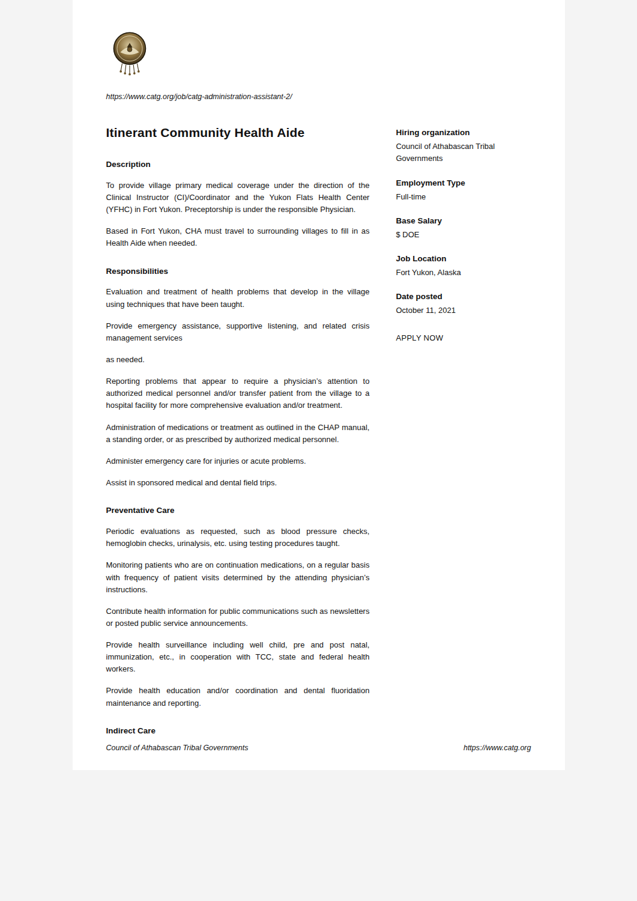https://www.catg.org/job/catg-administration-assistant-2/
Itinerant Community Health Aide
Description
To provide village primary medical coverage under the direction of the Clinical Instructor (CI)/Coordinator and the Yukon Flats Health Center (YFHC) in Fort Yukon. Preceptorship is under the responsible Physician.
Based in Fort Yukon, CHA must travel to surrounding villages to fill in as Health Aide when needed.
Responsibilities
Evaluation and treatment of health problems that develop in the village using techniques that have been taught.
Provide emergency assistance, supportive listening, and related crisis management services
as needed.
Reporting problems that appear to require a physician’s attention to authorized medical personnel and/or transfer patient from the village to a hospital facility for more comprehensive evaluation and/or treatment.
Administration of medications or treatment as outlined in the CHAP manual, a standing order, or as prescribed by authorized medical personnel.
Administer emergency care for injuries or acute problems.
Assist in sponsored medical and dental field trips.
Preventative Care
Periodic evaluations as requested, such as blood pressure checks, hemoglobin checks, urinalysis, etc. using testing procedures taught.
Monitoring patients who are on continuation medications, on a regular basis with frequency of patient visits determined by the attending physician’s instructions.
Contribute health information for public communications such as newsletters or posted public service announcements.
Provide health surveillance including well child, pre and post natal, immunization, etc., in cooperation with TCC, state and federal health workers.
Provide health education and/or coordination and dental fluoridation maintenance and reporting.
Indirect Care
Hiring organization
Council of Athabascan Tribal Governments
Employment Type
Full-time
Base Salary
$ DOE
Job Location
Fort Yukon, Alaska
Date posted
October 11, 2021
APPLY NOW
Council of Athabascan Tribal Governments https://www.catg.org